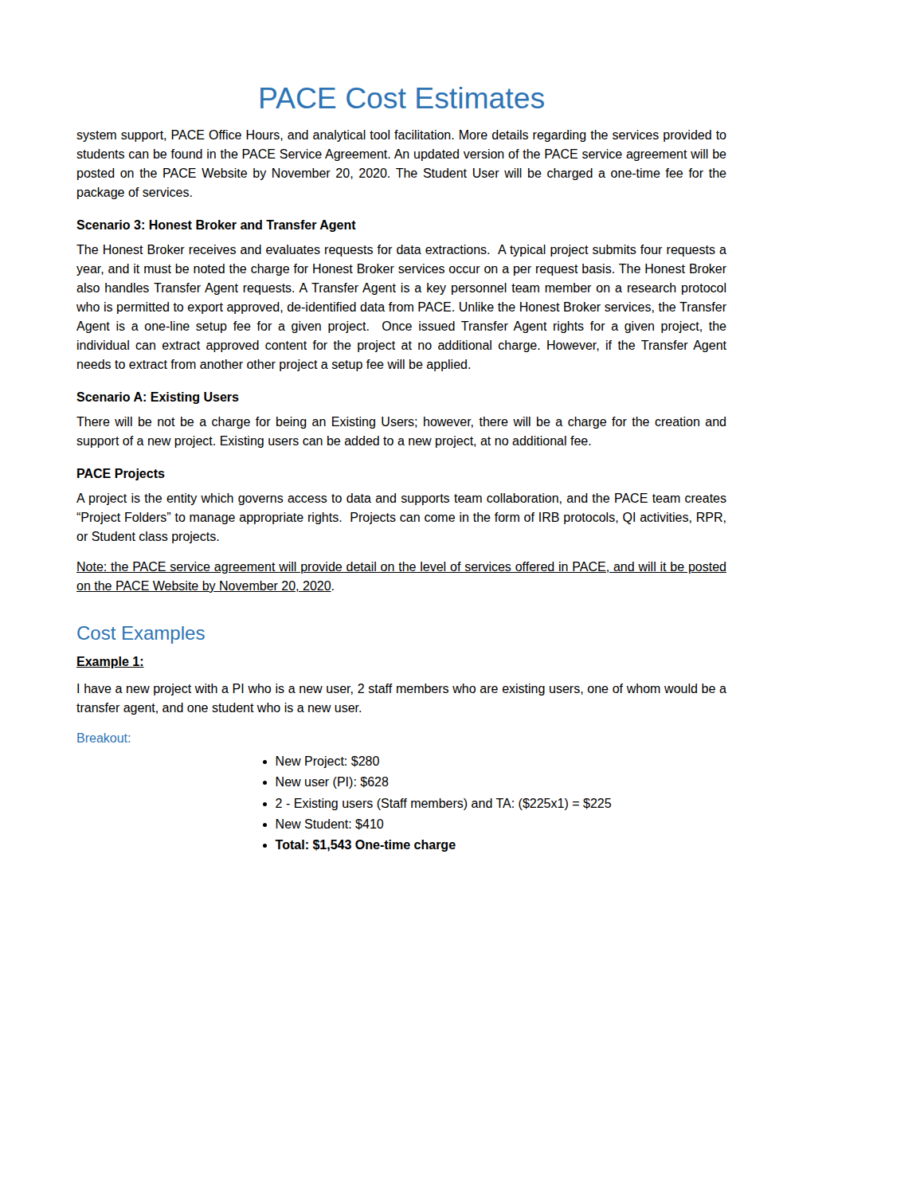PACE Cost Estimates
system support, PACE Office Hours, and analytical tool facilitation. More details regarding the services provided to students can be found in the PACE Service Agreement. An updated version of the PACE service agreement will be posted on the PACE Website by November 20, 2020. The Student User will be charged a one-time fee for the package of services.
Scenario 3: Honest Broker and Transfer Agent
The Honest Broker receives and evaluates requests for data extractions. A typical project submits four requests a year, and it must be noted the charge for Honest Broker services occur on a per request basis. The Honest Broker also handles Transfer Agent requests. A Transfer Agent is a key personnel team member on a research protocol who is permitted to export approved, de-identified data from PACE. Unlike the Honest Broker services, the Transfer Agent is a one-line setup fee for a given project. Once issued Transfer Agent rights for a given project, the individual can extract approved content for the project at no additional charge. However, if the Transfer Agent needs to extract from another other project a setup fee will be applied.
Scenario A: Existing Users
There will be not be a charge for being an Existing Users; however, there will be a charge for the creation and support of a new project. Existing users can be added to a new project, at no additional fee.
PACE Projects
A project is the entity which governs access to data and supports team collaboration, and the PACE team creates “Project Folders” to manage appropriate rights. Projects can come in the form of IRB protocols, QI activities, RPR, or Student class projects.
Note: the PACE service agreement will provide detail on the level of services offered in PACE, and will it be posted on the PACE Website by November 20, 2020.
Cost Examples
Example 1:
I have a new project with a PI who is a new user, 2 staff members who are existing users, one of whom would be a transfer agent, and one student who is a new user.
Breakout:
New Project: $280
New user (PI): $628
2 - Existing users (Staff members) and TA: ($225x1) = $225
New Student: $410
Total: $1,543 One-time charge